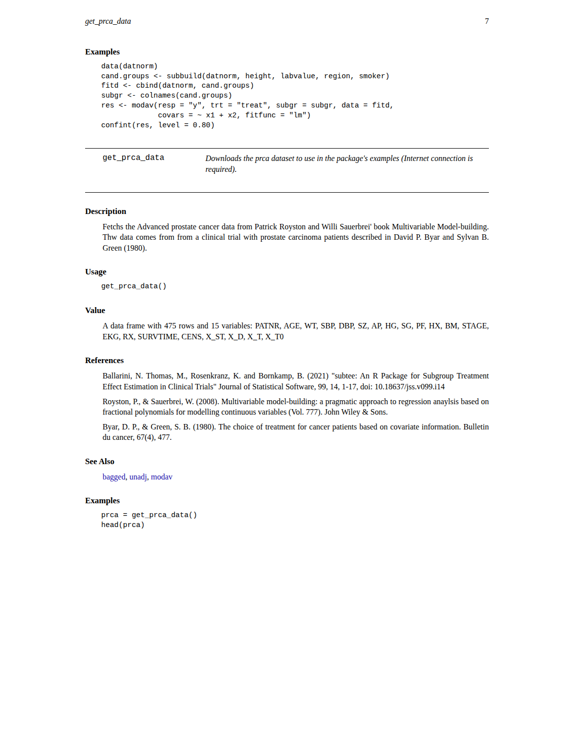get_prca_data 7
Examples
data(datnorm)
cand.groups <- subbuild(datnorm, height, labvalue, region, smoker)
fitd <- cbind(datnorm, cand.groups)
subgr <- colnames(cand.groups)
res <- modav(resp = "y", trt = "treat", subgr = subgr, data = fitd,
             covars = ~ x1 + x2, fitfunc = "lm")
confint(res, level = 0.80)
get_prca_data
Downloads the prca dataset to use in the package's examples (Internet connection is required).
Description
Fetchs the Advanced prostate cancer data from Patrick Royston and Willi Sauerbrei' book Multivariable Model-building. Thw data comes from from a clinical trial with prostate carcinoma patients described in David P. Byar and Sylvan B. Green (1980).
Usage
get_prca_data()
Value
A data frame with 475 rows and 15 variables: PATNR, AGE, WT, SBP, DBP, SZ, AP, HG, SG, PF, HX, BM, STAGE, EKG, RX, SURVTIME, CENS, X_ST, X_D, X_T, X_T0
References
Ballarini, N. Thomas, M., Rosenkranz, K. and Bornkamp, B. (2021) "subtee: An R Package for Subgroup Treatment Effect Estimation in Clinical Trials" Journal of Statistical Software, 99, 14, 1-17, doi: 10.18637/jss.v099.i14
Royston, P., & Sauerbrei, W. (2008). Multivariable model-building: a pragmatic approach to regression anaylsis based on fractional polynomials for modelling continuous variables (Vol. 777). John Wiley & Sons.
Byar, D. P., & Green, S. B. (1980). The choice of treatment for cancer patients based on covariate information. Bulletin du cancer, 67(4), 477.
See Also
bagged, unadj, modav
Examples
prca = get_prca_data()
head(prca)